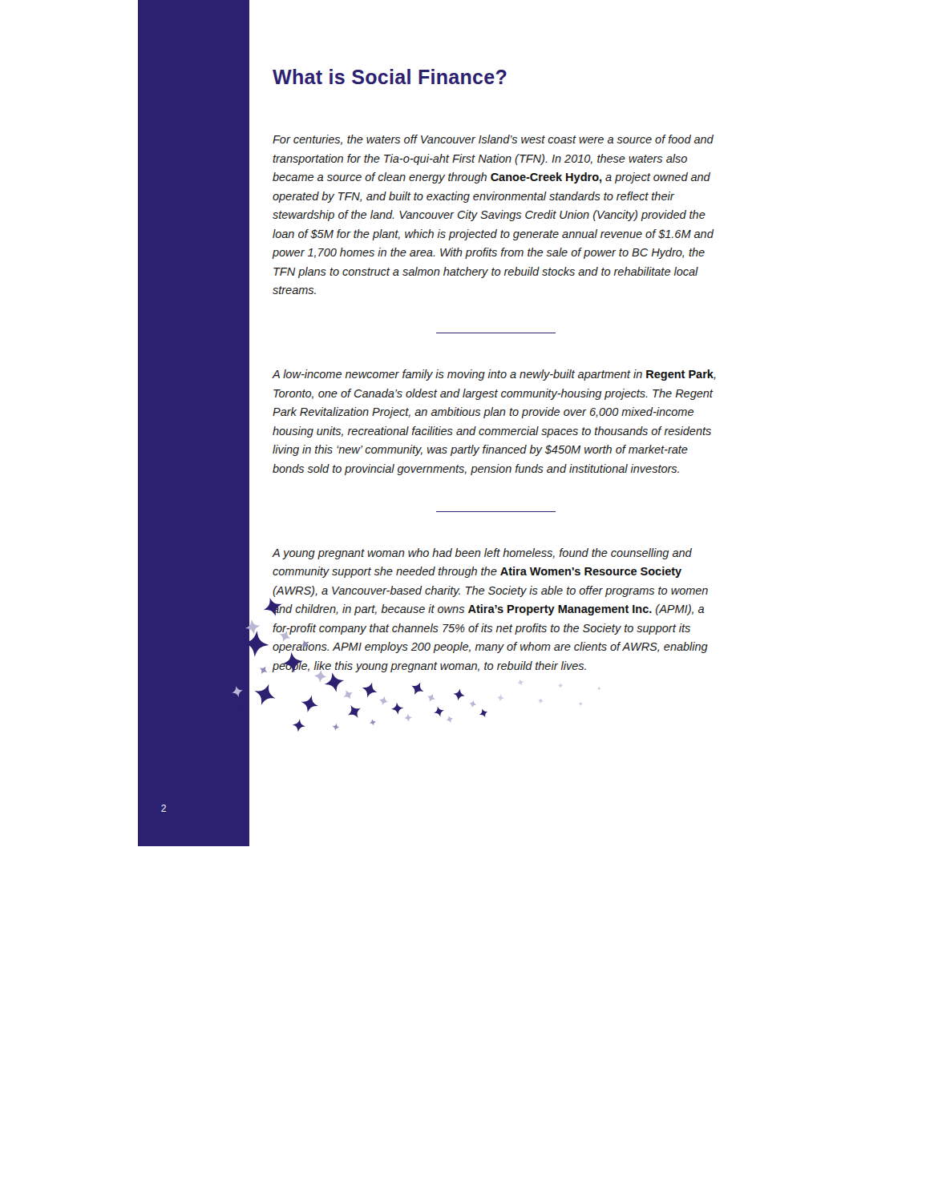What is Social Finance?
For centuries, the waters off Vancouver Island’s west coast were a source of food and transportation for the Tia-o-qui-aht First Nation (TFN). In 2010, these waters also became a source of clean energy through Canoe-Creek Hydro, a project owned and operated by TFN, and built to exacting environmental standards to reflect their stewardship of the land. Vancouver City Savings Credit Union (Vancity) provided the loan of $5M for the plant, which is projected to generate annual revenue of $1.6M and power 1,700 homes in the area. With profits from the sale of power to BC Hydro, the TFN plans to construct a salmon hatchery to rebuild stocks and to rehabilitate local streams.
A low-income newcomer family is moving into a newly-built apartment in Regent Park, Toronto, one of Canada’s oldest and largest community-housing projects. The Regent Park Revitalization Project, an ambitious plan to provide over 6,000 mixed-income housing units, recreational facilities and commercial spaces to thousands of residents living in this ‘new’ community, was partly financed by $450M worth of market-rate bonds sold to provincial governments, pension funds and institutional investors.
A young pregnant woman who had been left homeless, found the counselling and community support she needed through the Atira Women's Resource Society (AWRS), a Vancouver-based charity. The Society is able to offer programs to women and children, in part, because it owns Atira’s Property Management Inc. (APMI), a for-profit company that channels 75% of its net profits to the Society to support its operations. APMI employs 200 people, many of whom are clients of AWRS, enabling people, like this young pregnant woman, to rebuild their lives.
2